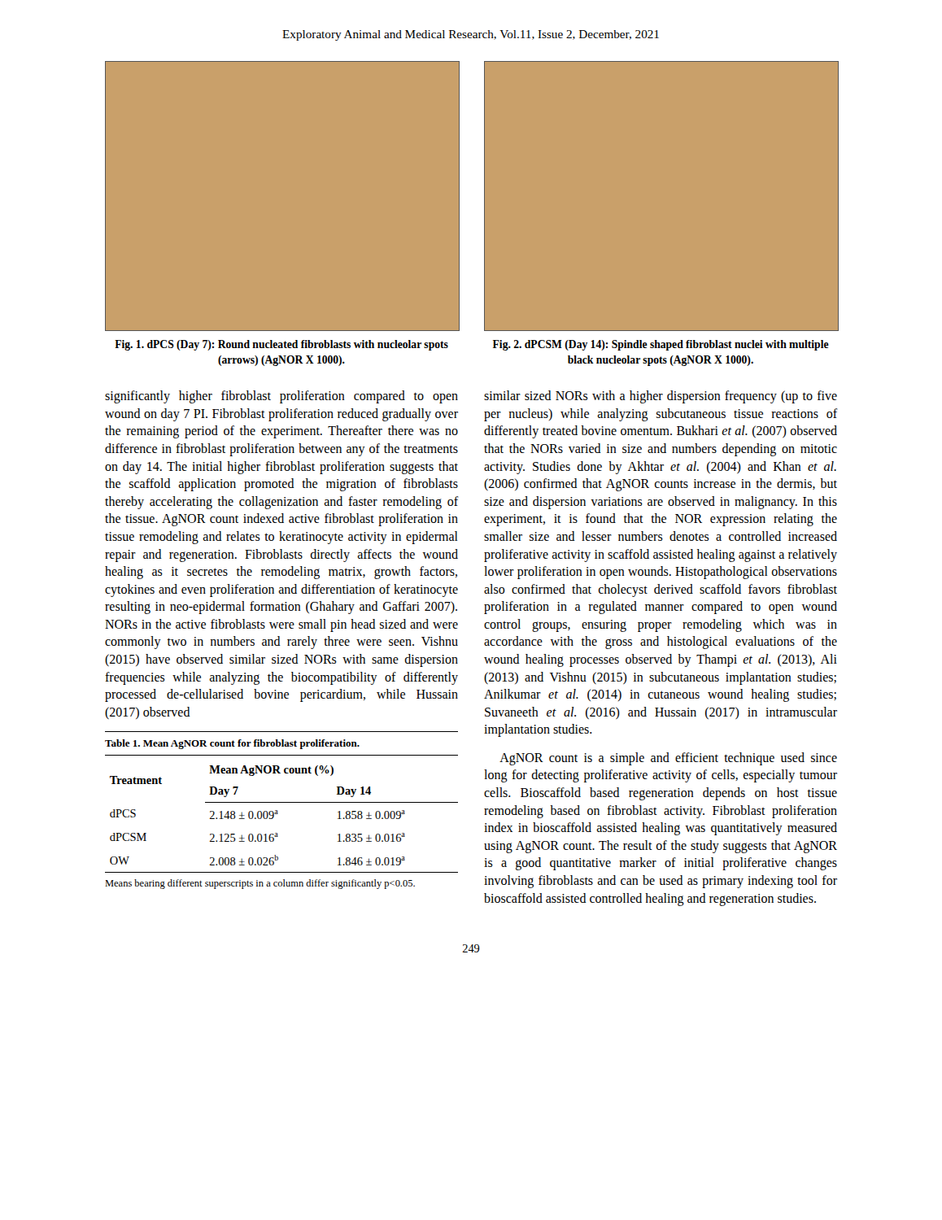Exploratory Animal and Medical Research, Vol.11, Issue 2, December, 2021
Fig. 1. dPCS (Day 7): Round nucleated fibroblasts with nucleolar spots (arrows) (AgNOR X 1000).
Fig. 2. dPCSM (Day 14): Spindle shaped fibroblast nuclei with multiple black nucleolar spots (AgNOR X 1000).
significantly higher fibroblast proliferation compared to open wound on day 7 PI. Fibroblast proliferation reduced gradually over the remaining period of the experiment. Thereafter there was no difference in fibroblast proliferation between any of the treatments on day 14. The initial higher fibroblast proliferation suggests that the scaffold application promoted the migration of fibroblasts thereby accelerating the collagenization and faster remodeling of the tissue. AgNOR count indexed active fibroblast proliferation in tissue remodeling and relates to keratinocyte activity in epidermal repair and regeneration. Fibroblasts directly affects the wound healing as it secretes the remodeling matrix, growth factors, cytokines and even proliferation and differentiation of keratinocyte resulting in neo-epidermal formation (Ghahary and Gaffari 2007). NORs in the active fibroblasts were small pin head sized and were commonly two in numbers and rarely three were seen. Vishnu (2015) have observed similar sized NORs with same dispersion frequencies while analyzing the biocompatibility of differently processed de-cellularised bovine pericardium, while Hussain (2017) observed
Table 1. Mean AgNOR count for fibroblast proliferation.
| Treatment | Mean AgNOR count (%) |
| --- | --- |
| Day 7 | Day 14 |
| dPCS | 2.148 ± 0.009 a | 1.858 ± 0.009 a |
| dPCSM | 2.125 ± 0.016 a | 1.835 ± 0.016 a |
| OW | 2.008 ± 0.026 b | 1.846 ± 0.019 a |
Means bearing different superscripts in a column differ significantly p<0.05.
similar sized NORs with a higher dispersion frequency (up to five per nucleus) while analyzing subcutaneous tissue reactions of differently treated bovine omentum. Bukhari et al. (2007) observed that the NORs varied in size and numbers depending on mitotic activity. Studies done by Akhtar et al. (2004) and Khan et al. (2006) confirmed that AgNOR counts increase in the dermis, but size and dispersion variations are observed in malignancy. In this experiment, it is found that the NOR expression relating the smaller size and lesser numbers denotes a controlled increased proliferative activity in scaffold assisted healing against a relatively lower proliferation in open wounds. Histopathological observations also confirmed that cholecyst derived scaffold favors fibroblast proliferation in a regulated manner compared to open wound control groups, ensuring proper remodeling which was in accordance with the gross and histological evaluations of the wound healing processes observed by Thampi et al. (2013), Ali (2013) and Vishnu (2015) in subcutaneous implantation studies; Anilkumar et al. (2014) in cutaneous wound healing studies; Suvaneeth et al. (2016) and Hussain (2017) in intramuscular implantation studies.
AgNOR count is a simple and efficient technique used since long for detecting proliferative activity of cells, especially tumour cells. Bioscaffold based regeneration depends on host tissue remodeling based on fibroblast activity. Fibroblast proliferation index in bioscaffold assisted healing was quantitatively measured using AgNOR count. The result of the study suggests that AgNOR is a good quantitative marker of initial proliferative changes involving fibroblasts and can be used as primary indexing tool for bioscaffold assisted controlled healing and regeneration studies.
249